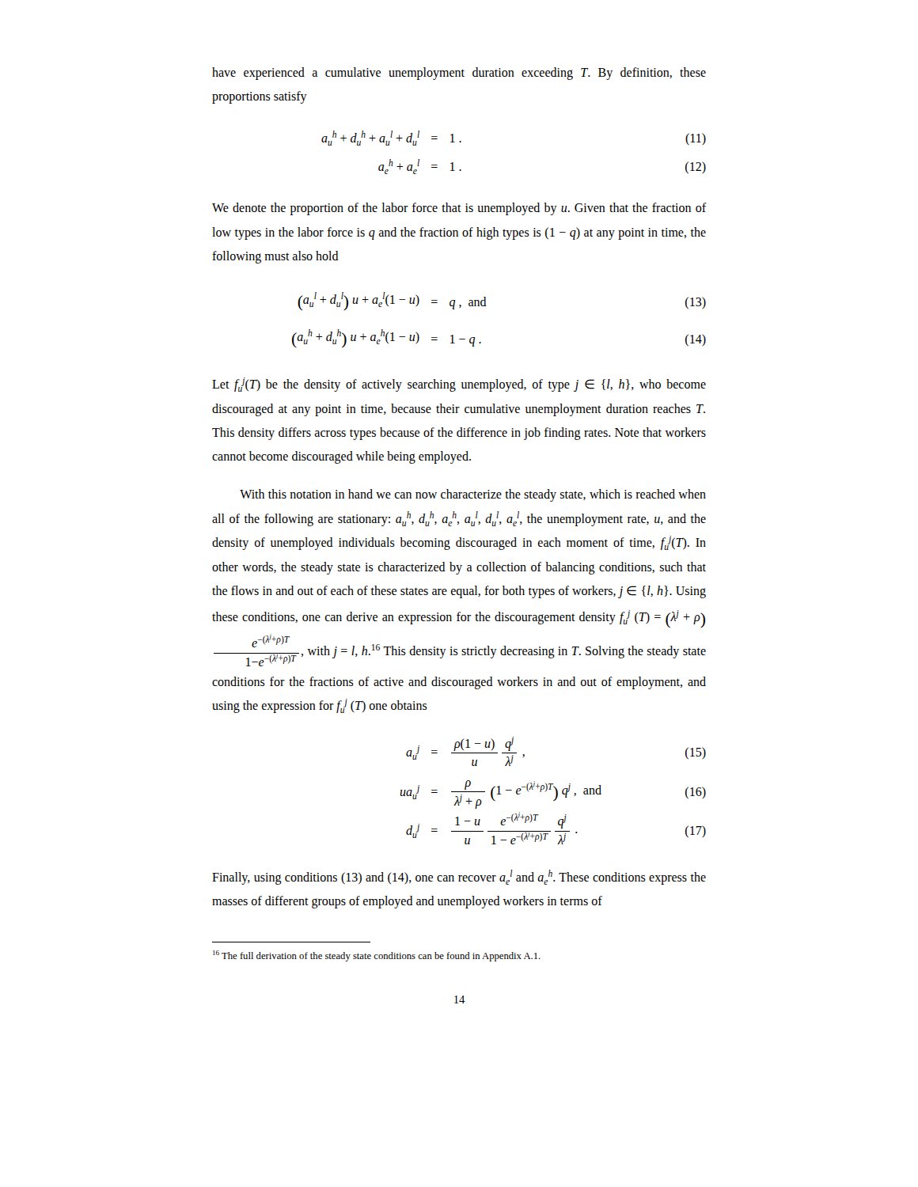have experienced a cumulative unemployment duration exceeding T. By definition, these proportions satisfy
| a u h + d u h + a u l + d u l | = | 1 . | (11) |
| a e h + a e l | = | 1 . | (12) |
We denote the proportion of the labor force that is unemployed by u. Given that the fraction of low types in the labor force is q and the fraction of high types is (1 − q) at any point in time, the following must also hold
| ( a u l + d u l ) u + a e l (1 − u ) | = | q , and | (13) |
| ( a u h + d u h ) u + a e h (1 − u ) | = | 1 − q . | (14) |
Let fuj(T) be the density of actively searching unemployed, of type j ∈ {l, h}, who become discouraged at any point in time, because their cumulative unemployment duration reaches T. This density differs across types because of the difference in job finding rates. Note that workers cannot become discouraged while being employed.
With this notation in hand we can now characterize the steady state, which is reached when all of the following are stationary: auh, duh, aeh, aul, dul, ael, the unemployment rate, u, and the density of unemployed individuals becoming discouraged in each moment of time, fuj(T). In other words, the steady state is characterized by a collection of balancing conditions, such that the flows in and out of each of these states are equal, for both types of workers, j ∈ {l, h}. Using these conditions, one can derive an expression for the discouragement density fuj (T) = (λj + ρ) e−(λj+ρ)T 1−e−(λj+ρ)T, with j = l, h.16 This density is strictly decreasing in T. Solving the steady state conditions for the fractions of active and discouraged workers in and out of employment, and using the expression for fuj (T) one obtains
| a u j | = | ρ (1 − u ) u q j λ j , | (15) |
| ua u j | = | ρ λ j + ρ ( 1 − e −( λ j + ρ ) T ) q j , and | (16) |
| d u j | = | 1 − u u e −( λ j + ρ ) T 1 − e −( λ j + ρ ) T q j λ j . | (17) |
Finally, using conditions (13) and (14), one can recover ael and aeh. These conditions express the masses of different groups of employed and unemployed workers in terms of
16 The full derivation of the steady state conditions can be found in Appendix A.1.
14